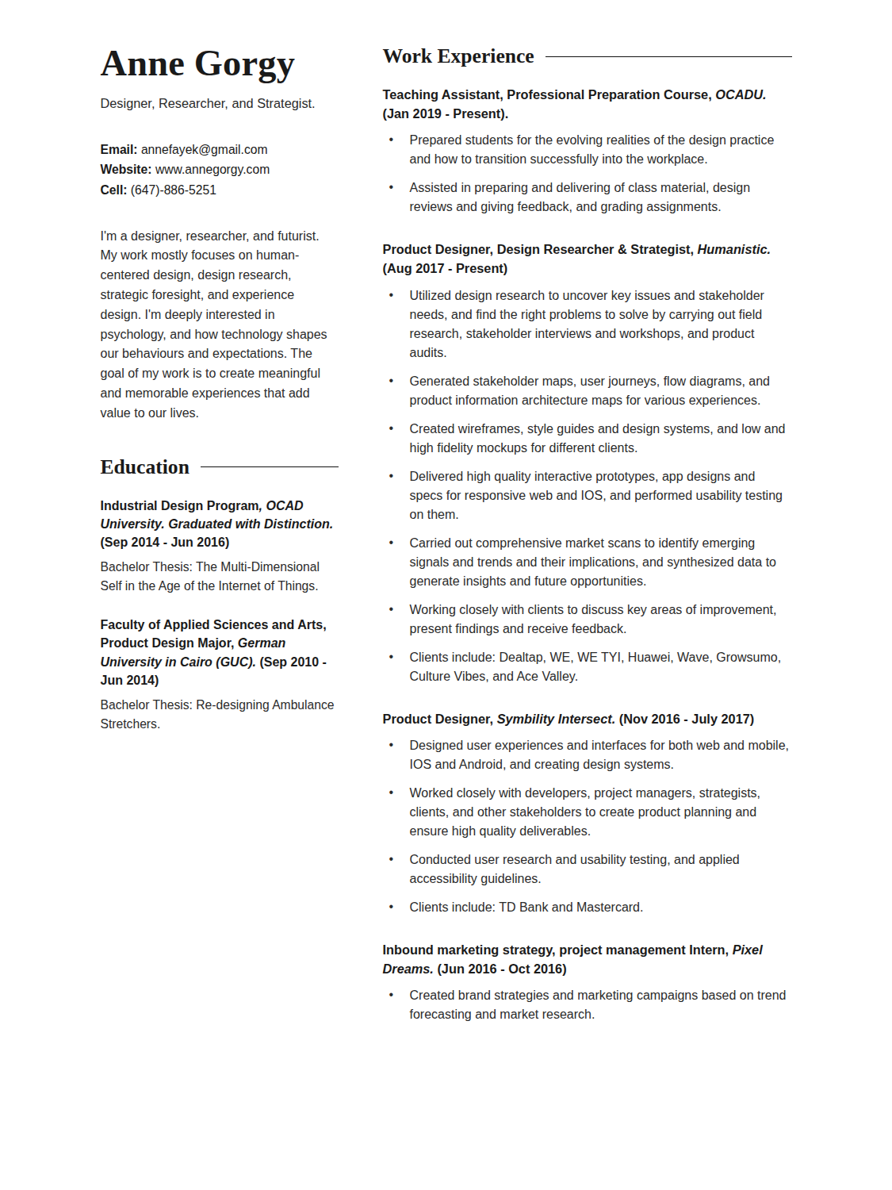Anne Gorgy
Designer, Researcher, and Strategist.
Email: annefayek@gmail.com
Website: www.annegorgy.com
Cell: (647)-886-5251
I'm a designer, researcher, and futurist. My work mostly focuses on human-centered design, design research, strategic foresight, and experience design. I'm deeply interested in psychology, and how technology shapes our behaviours and expectations. The goal of my work is to create meaningful and memorable experiences that add value to our lives.
Education
Industrial Design Program, OCAD University. Graduated with Distinction. (Sep 2014 - Jun 2016)
Bachelor Thesis: The Multi-Dimensional Self in the Age of the Internet of Things.
Faculty of Applied Sciences and Arts, Product Design Major, German University in Cairo (GUC). (Sep 2010 - Jun 2014)
Bachelor Thesis: Re-designing Ambulance Stretchers.
Work Experience
Teaching Assistant, Professional Preparation Course, OCADU. (Jan 2019 - Present).
Prepared students for the evolving realities of the design practice and how to transition successfully into the workplace.
Assisted in preparing and delivering of class material, design reviews and giving feedback, and grading assignments.
Product Designer, Design Researcher & Strategist, Humanistic. (Aug 2017 - Present)
Utilized design research to uncover key issues and stakeholder needs, and find the right problems to solve by carrying out field research, stakeholder interviews and workshops, and product audits.
Generated stakeholder maps, user journeys, flow diagrams, and product information architecture maps for various experiences.
Created wireframes, style guides and design systems, and low and high fidelity mockups for different clients.
Delivered high quality interactive prototypes, app designs and specs for responsive web and IOS, and performed usability testing on them.
Carried out comprehensive market scans to identify emerging signals and trends and their implications, and synthesized data to generate insights and future opportunities.
Working closely with clients to discuss key areas of improvement, present findings and receive feedback.
Clients include: Dealtap, WE, WE TYI, Huawei, Wave, Growsumo, Culture Vibes, and Ace Valley.
Product Designer, Symbility Intersect. (Nov 2016 - July 2017)
Designed user experiences and interfaces for both web and mobile, IOS and Android, and creating design systems.
Worked closely with developers, project managers, strategists, clients, and other stakeholders to create product planning and ensure high quality deliverables.
Conducted user research and usability testing, and applied accessibility guidelines.
Clients include: TD Bank and Mastercard.
Inbound marketing strategy, project management Intern, Pixel Dreams. (Jun 2016 - Oct 2016)
Created brand strategies and marketing campaigns based on trend forecasting and market research.